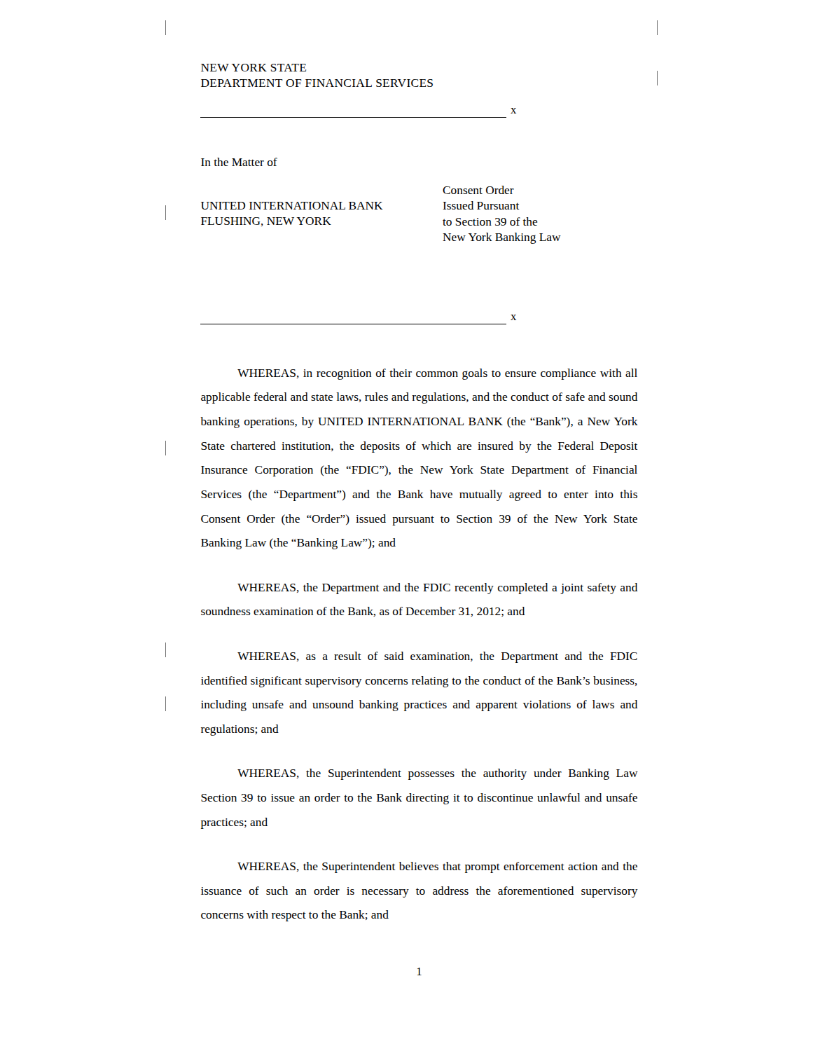NEW YORK STATE
DEPARTMENT OF FINANCIAL SERVICES
x
In the Matter of
UNITED INTERNATIONAL BANK
FLUSHING, NEW YORK
Consent Order
Issued Pursuant
to Section 39 of the
New York Banking Law
x
WHEREAS, in recognition of their common goals to ensure compliance with all applicable federal and state laws, rules and regulations, and the conduct of safe and sound banking operations, by UNITED INTERNATIONAL BANK (the “Bank”), a New York State chartered institution, the deposits of which are insured by the Federal Deposit Insurance Corporation (the “FDIC”), the New York State Department of Financial Services (the “Department”) and the Bank have mutually agreed to enter into this Consent Order (the “Order”) issued pursuant to Section 39 of the New York State Banking Law (the “Banking Law”); and
WHEREAS, the Department and the FDIC recently completed a joint safety and soundness examination of the Bank, as of December 31, 2012; and
WHEREAS, as a result of said examination, the Department and the FDIC identified significant supervisory concerns relating to the conduct of the Bank’s business, including unsafe and unsound banking practices and apparent violations of laws and regulations; and
WHEREAS, the Superintendent possesses the authority under Banking Law Section 39 to issue an order to the Bank directing it to discontinue unlawful and unsafe practices; and
WHEREAS, the Superintendent believes that prompt enforcement action and the issuance of such an order is necessary to address the aforementioned supervisory concerns with respect to the Bank; and
1